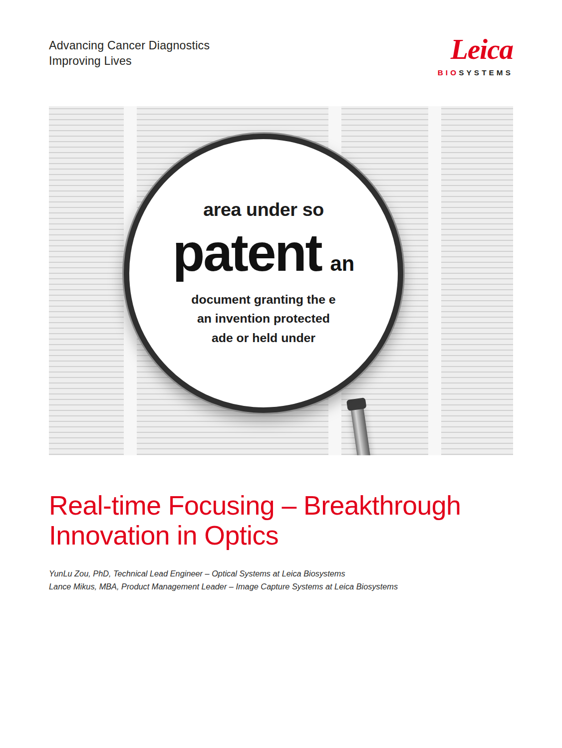Advancing Cancer Diagnostics
Improving Lives
Leica BIOSYSTEMS
area under so
patent an
document granting the e an invention protected ade or held under
Real-time Focusing – Breakthrough Innovation in Optics
YunLu Zou, PhD, Technical Lead Engineer – Optical Systems at Leica Biosystems Lance Mikus, MBA, Product Management Leader – Image Capture Systems at Leica Biosystems